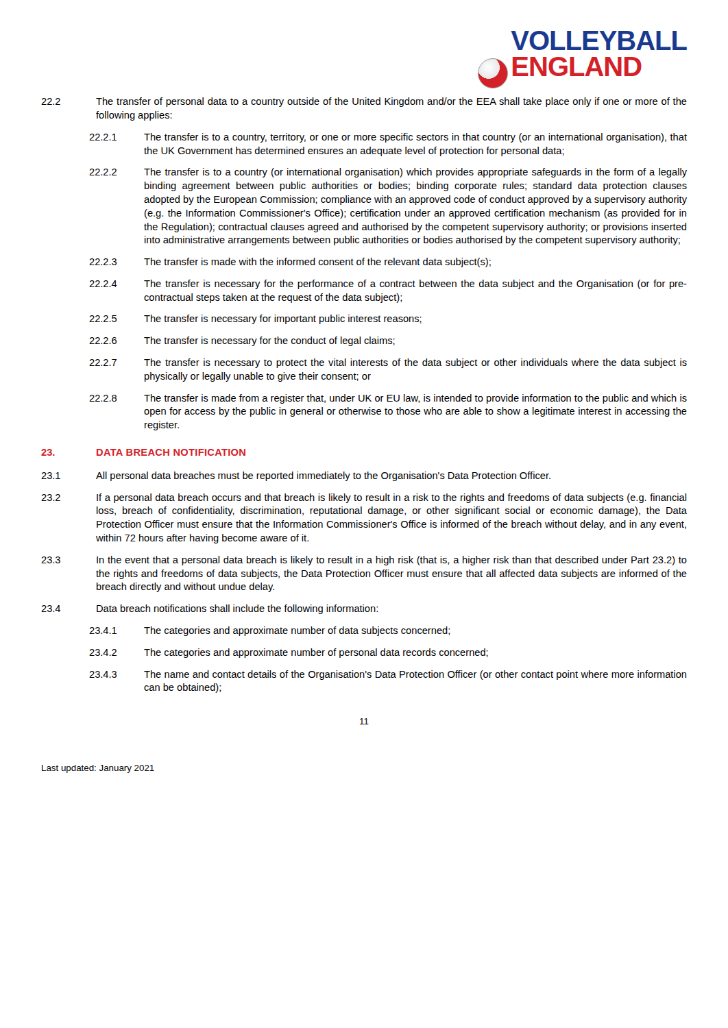VOLLEYBALL
ENGLAND
22.2
The transfer of personal data to a country outside of the United Kingdom and/or the EEA shall take place only if one or more of the following applies:
22.2.1
The transfer is to a country, territory, or one or more specific sectors in that country (or an international organisation), that the UK Government has determined ensures an adequate level of protection for personal data;
22.2.2
The transfer is to a country (or international organisation) which provides appropriate safeguards in the form of a legally binding agreement between public authorities or bodies; binding corporate rules; standard data protection clauses adopted by the European Commission; compliance with an approved code of conduct approved by a supervisory authority (e.g. the Information Commissioner's Office); certification under an approved certification mechanism (as provided for in the Regulation); contractual clauses agreed and authorised by the competent supervisory authority; or provisions inserted into administrative arrangements between public authorities or bodies authorised by the competent supervisory authority;
22.2.3
The transfer is made with the informed consent of the relevant data subject(s);
22.2.4
The transfer is necessary for the performance of a contract between the data subject and the Organisation (or for pre-contractual steps taken at the request of the data subject);
22.2.5
The transfer is necessary for important public interest reasons;
22.2.6
The transfer is necessary for the conduct of legal claims;
22.2.7
The transfer is necessary to protect the vital interests of the data subject or other individuals where the data subject is physically or legally unable to give their consent; or
22.2.8
The transfer is made from a register that, under UK or EU law, is intended to provide information to the public and which is open for access by the public in general or otherwise to those who are able to show a legitimate interest in accessing the register.
23.
DATA BREACH NOTIFICATION
23.1
All personal data breaches must be reported immediately to the Organisation's Data Protection Officer.
23.2
If a personal data breach occurs and that breach is likely to result in a risk to the rights and freedoms of data subjects (e.g. financial loss, breach of confidentiality, discrimination, reputational damage, or other significant social or economic damage), the Data Protection Officer must ensure that the Information Commissioner's Office is informed of the breach without delay, and in any event, within 72 hours after having become aware of it.
23.3
In the event that a personal data breach is likely to result in a high risk (that is, a higher risk than that described under Part 23.2) to the rights and freedoms of data subjects, the Data Protection Officer must ensure that all affected data subjects are informed of the breach directly and without undue delay.
23.4
Data breach notifications shall include the following information:
23.4.1
The categories and approximate number of data subjects concerned;
23.4.2
The categories and approximate number of personal data records concerned;
23.4.3
The name and contact details of the Organisation's Data Protection Officer (or other contact point where more information can be obtained);
11
Last updated: January 2021